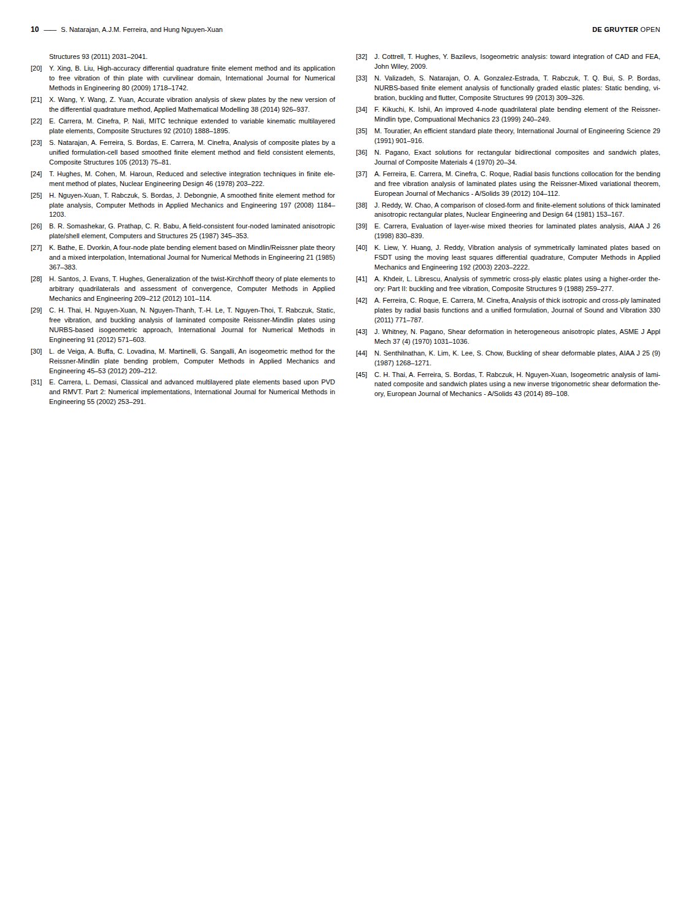10 —— S. Natarajan, A.J.M. Ferreira, and Hung Nguyen-Xuan
DE GRUYTER OPEN
Structures 93 (2011) 2031–2041.
[20] Y. Xing, B. Liu, High-accuracy differential quadrature finite element method and its application to free vibration of thin plate with curvilinear domain, International Journal for Numerical Methods in Engineering 80 (2009) 1718–1742.
[21] X. Wang, Y. Wang, Z. Yuan, Accurate vibration analysis of skew plates by the new version of the differential quadrature method, Applied Mathematical Modelling 38 (2014) 926–937.
[22] E. Carrera, M. Cinefra, P. Nali, MITC technique extended to variable kinematic multilayered plate elements, Composite Structures 92 (2010) 1888–1895.
[23] S. Natarajan, A. Ferreira, S. Bordas, E. Carrera, M. Cinefra, Analysis of composite plates by a unified formulation-cell based smoothed finite element method and field consistent elements, Composite Structures 105 (2013) 75–81.
[24] T. Hughes, M. Cohen, M. Haroun, Reduced and selective integration techniques in finite element method of plates, Nuclear Engineering Design 46 (1978) 203–222.
[25] H. Nguyen-Xuan, T. Rabczuk, S. Bordas, J. Debongnie, A smoothed finite element method for plate analysis, Computer Methods in Applied Mechanics and Engineering 197 (2008) 1184–1203.
[26] B. R. Somashekar, G. Prathap, C. R. Babu, A field-consistent four-noded laminated anisotropic plate/shell element, Computers and Structures 25 (1987) 345–353.
[27] K. Bathe, E. Dvorkin, A four-node plate bending element based on Mindlin/Reissner plate theory and a mixed interpolation, International Journal for Numerical Methods in Engineering 21 (1985) 367–383.
[28] H. Santos, J. Evans, T. Hughes, Generalization of the twist-Kirchhoff theory of plate elements to arbitrary quadrilaterals and assessment of convergence, Computer Methods in Applied Mechanics and Engineering 209–212 (2012) 101–114.
[29] C. H. Thai, H. Nguyen-Xuan, N. Nguyen-Thanh, T.-H. Le, T. Nguyen-Thoi, T. Rabczuk, Static, free vibration, and buckling analysis of laminated composite Reissner-Mindlin plates using NURBS-based isogeometric approach, International Journal for Numerical Methods in Engineering 91 (2012) 571–603.
[30] L. de Veiga, A. Buffa, C. Lovadina, M. Martinelli, G. Sangalli, An isogeometric method for the Reissner-Mindlin plate bending problem, Computer Methods in Applied Mechanics and Engineering 45–53 (2012) 209–212.
[31] E. Carrera, L. Demasi, Classical and advanced multilayered plate elements based upon PVD and RMVT. Part 2: Numerical implementations, International Journal for Numerical Methods in Engineering 55 (2002) 253–291.
[32] J. Cottrell, T. Hughes, Y. Bazilevs, Isogeometric analysis: toward integration of CAD and FEA, John Wiley, 2009.
[33] N. Valizadeh, S. Natarajan, O. A. Gonzalez-Estrada, T. Rabczuk, T. Q. Bui, S. P. Bordas, NURBS-based finite element analysis of functionally graded elastic plates: Static bending, vibration, buckling and flutter, Composite Structures 99 (2013) 309–326.
[34] F. Kikuchi, K. Ishii, An improved 4-node quadrilateral plate bending element of the Reissner-Mindlin type, Compuational Mechanics 23 (1999) 240–249.
[35] M. Touratier, An efficient standard plate theory, International Journal of Engineering Science 29 (1991) 901–916.
[36] N. Pagano, Exact solutions for rectangular bidirectional composites and sandwich plates, Journal of Composite Materials 4 (1970) 20–34.
[37] A. Ferreira, E. Carrera, M. Cinefra, C. Roque, Radial basis functions collocation for the bending and free vibration analysis of laminated plates using the Reissner-Mixed variational theorem, European Journal of Mechanics - A/Solids 39 (2012) 104–112.
[38] J. Reddy, W. Chao, A comparison of closed-form and finite-element solutions of thick laminated anisotropic rectangular plates, Nuclear Engineering and Design 64 (1981) 153–167.
[39] E. Carrera, Evaluation of layer-wise mixed theories for laminated plates analysis, AIAA J 26 (1998) 830–839.
[40] K. Liew, Y. Huang, J. Reddy, Vibration analysis of symmetrically laminated plates based on FSDT using the moving least squares differential quadrature, Computer Methods in Applied Mechanics and Engineering 192 (2003) 2203–2222.
[41] A. Khdeir, L. Librescu, Analysis of symmetric cross-ply elastic plates using a higher-order theory: Part II: buckling and free vibration, Composite Structures 9 (1988) 259–277.
[42] A. Ferreira, C. Roque, E. Carrera, M. Cinefra, Analysis of thick isotropic and cross-ply laminated plates by radial basis functions and a unified formulation, Journal of Sound and Vibration 330 (2011) 771–787.
[43] J. Whitney, N. Pagano, Shear deformation in heterogeneous anisotropic plates, ASME J Appl Mech 37 (4) (1970) 1031–1036.
[44] N. Senthilnathan, K. Lim, K. Lee, S. Chow, Buckling of shear deformable plates, AIAA J 25 (9) (1987) 1268–1271.
[45] C. H. Thai, A. Ferreira, S. Bordas, T. Rabczuk, H. Nguyen-Xuan, Isogeometric analysis of laminated composite and sandwich plates using a new inverse trigonometric shear deformation theory, European Journal of Mechanics - A/Solids 43 (2014) 89–108.